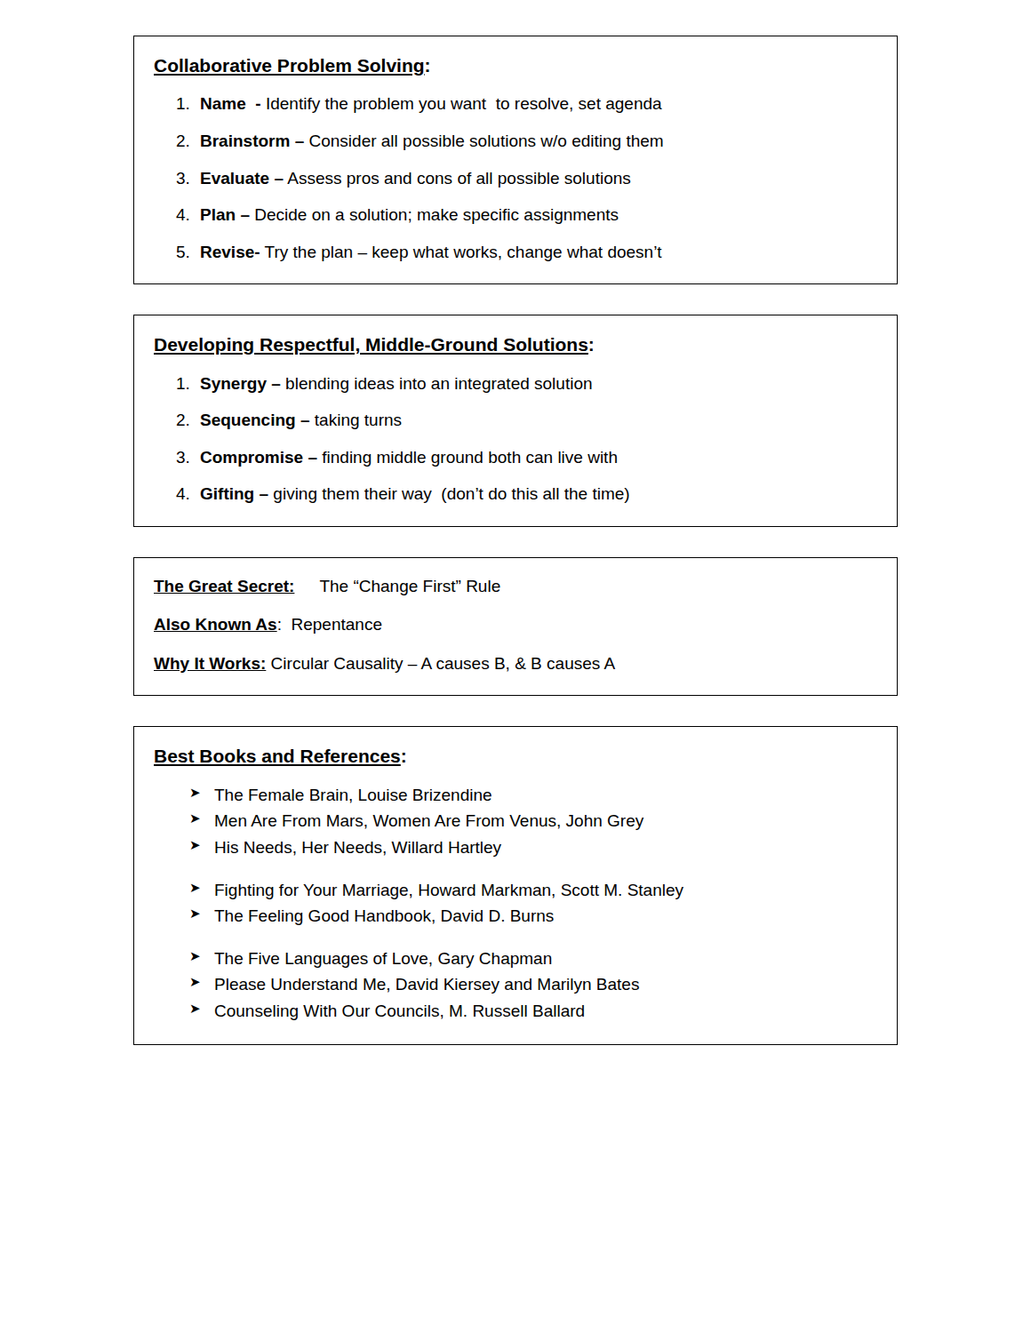Collaborative Problem Solving:
Name - Identify the problem you want to resolve, set agenda
Brainstorm – Consider all possible solutions w/o editing them
Evaluate – Assess pros and cons of all possible solutions
Plan – Decide on a solution; make specific assignments
Revise- Try the plan – keep what works, change what doesn’t
Developing Respectful, Middle-Ground Solutions:
Synergy – blending ideas into an integrated solution
Sequencing – taking turns
Compromise – finding middle ground both can live with
Gifting – giving them their way (don’t do this all the time)
The Great Secret: The “Change First” Rule
Also Known As: Repentance
Why It Works: Circular Causality – A causes B, & B causes A
Best Books and References:
The Female Brain, Louise Brizendine
Men Are From Mars, Women Are From Venus, John Grey
His Needs, Her Needs, Willard Hartley
Fighting for Your Marriage, Howard Markman, Scott M. Stanley
The Feeling Good Handbook, David D. Burns
The Five Languages of Love, Gary Chapman
Please Understand Me, David Kiersey and Marilyn Bates
Counseling With Our Councils, M. Russell Ballard